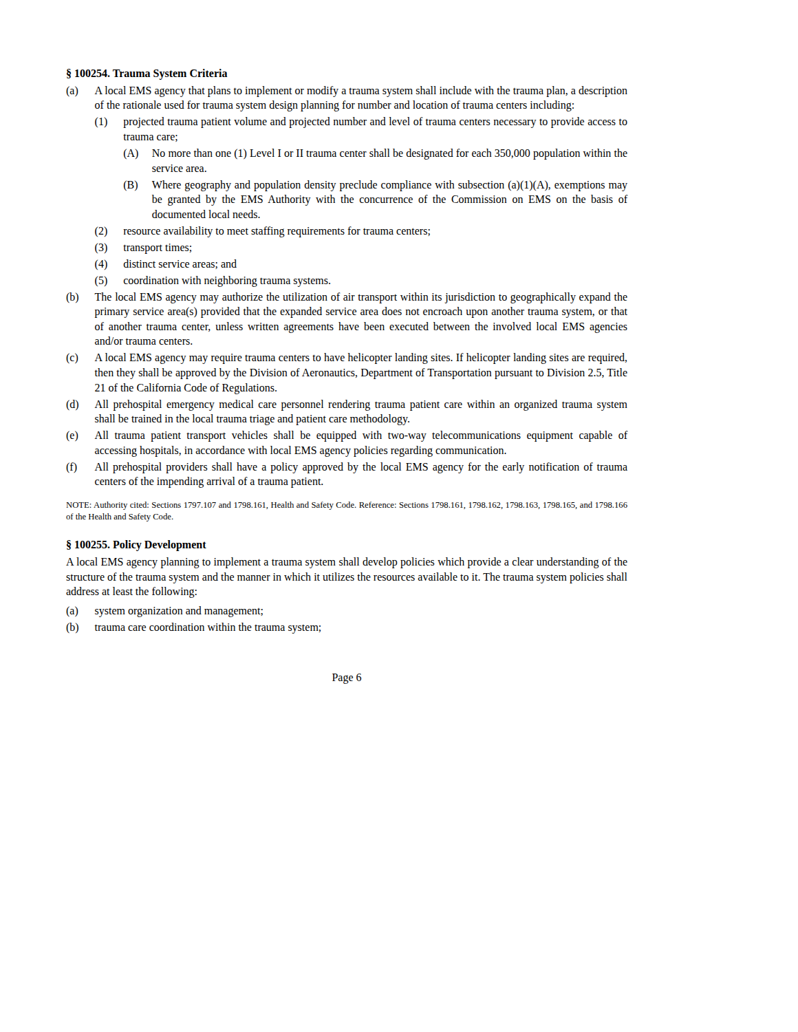§ 100254. Trauma System Criteria
(a)
A local EMS agency that plans to implement or modify a trauma system shall include with the trauma plan, a description of the rationale used for trauma system design planning for number and location of trauma centers including:
(1)
projected trauma patient volume and projected number and level of trauma centers necessary to provide access to trauma care;
(A)
No more than one (1) Level I or II trauma center shall be designated for each 350,000 population within the service area.
(B)
Where geography and population density preclude compliance with subsection (a)(1)(A), exemptions may be granted by the EMS Authority with the concurrence of the Commission on EMS on the basis of documented local needs.
(2)
resource availability to meet staffing requirements for trauma centers;
(3)
transport times;
(4)
distinct service areas; and
(5)
coordination with neighboring trauma systems.
(b)
The local EMS agency may authorize the utilization of air transport within its jurisdiction to geographically expand the primary service area(s) provided that the expanded service area does not encroach upon another trauma system, or that of another trauma center, unless written agreements have been executed between the involved local EMS agencies and/or trauma centers.
(c)
A local EMS agency may require trauma centers to have helicopter landing sites. If helicopter landing sites are required, then they shall be approved by the Division of Aeronautics, Department of Transportation pursuant to Division 2.5, Title 21 of the California Code of Regulations.
(d)
All prehospital emergency medical care personnel rendering trauma patient care within an organized trauma system shall be trained in the local trauma triage and patient care methodology.
(e)
All trauma patient transport vehicles shall be equipped with two-way telecommunications equipment capable of accessing hospitals, in accordance with local EMS agency policies regarding communication.
(f)
All prehospital providers shall have a policy approved by the local EMS agency for the early notification of trauma centers of the impending arrival of a trauma patient.
NOTE: Authority cited: Sections 1797.107 and 1798.161, Health and Safety Code. Reference: Sections 1798.161, 1798.162, 1798.163, 1798.165, and 1798.166 of the Health and Safety Code.
§ 100255. Policy Development
A local EMS agency planning to implement a trauma system shall develop policies which provide a clear understanding of the structure of the trauma system and the manner in which it utilizes the resources available to it. The trauma system policies shall address at least the following:
(a)
system organization and management;
(b)
trauma care coordination within the trauma system;
Page 6